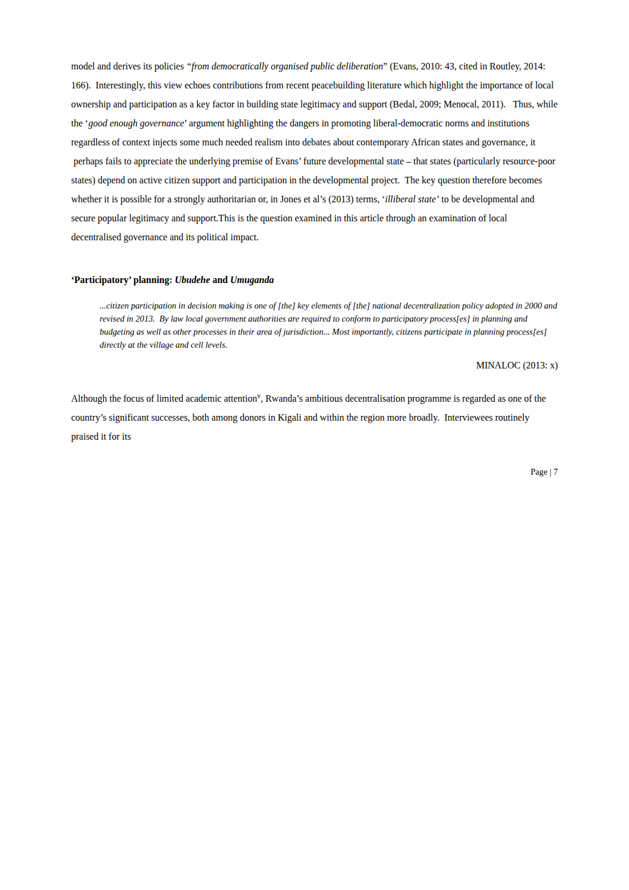model and derives its policies “from democratically organised public deliberation” (Evans, 2010: 43, cited in Routley, 2014: 166). Interestingly, this view echoes contributions from recent peacebuilding literature which highlight the importance of local ownership and participation as a key factor in building state legitimacy and support (Bedal, 2009; Menocal, 2011). Thus, while the ‘good enough governance’ argument highlighting the dangers in promoting liberal-democratic norms and institutions regardless of context injects some much needed realism into debates about contemporary African states and governance, it perhaps fails to appreciate the underlying premise of Evans’ future developmental state – that states (particularly resource-poor states) depend on active citizen support and participation in the developmental project. The key question therefore becomes whether it is possible for a strongly authoritarian or, in Jones et al’s (2013) terms, ‘illiberal state’ to be developmental and secure popular legitimacy and support.This is the question examined in this article through an examination of local decentralised governance and its political impact.
‘Participatory’ planning: Ubudehe and Umuganda
...citizen participation in decision making is one of [the] key elements of [the] national decentralization policy adopted in 2000 and revised in 2013. By law local government authorities are required to conform to participatory process[es] in planning and budgeting as well as other processes in their area of jurisdiction... Most importantly, citizens participate in planning process[es] directly at the village and cell levels.
MINALOC (2013: x)
Although the focus of limited academic attentionv, Rwanda’s ambitious decentralisation programme is regarded as one of the country’s significant successes, both among donors in Kigali and within the region more broadly. Interviewees routinely praised it for its
Page | 7